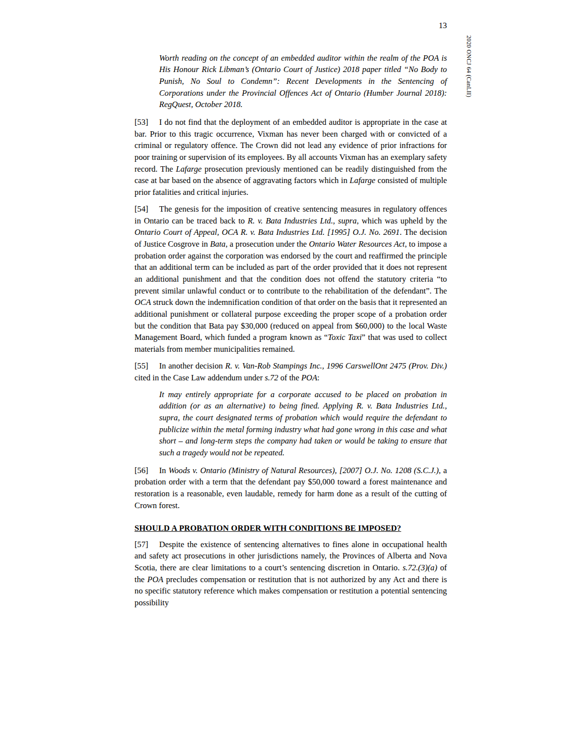13
2020 ONCJ 64 (CanLII)
Worth reading on the concept of an embedded auditor within the realm of the POA is His Honour Rick Libman’s (Ontario Court of Justice) 2018 paper titled “No Body to Punish, No Soul to Condemn”: Recent Developments in the Sentencing of Corporations under the Provincial Offences Act of Ontario (Humber Journal 2018): RegQuest, October 2018.
[53] I do not find that the deployment of an embedded auditor is appropriate in the case at bar. Prior to this tragic occurrence, Vixman has never been charged with or convicted of a criminal or regulatory offence. The Crown did not lead any evidence of prior infractions for poor training or supervision of its employees. By all accounts Vixman has an exemplary safety record. The Lafarge prosecution previously mentioned can be readily distinguished from the case at bar based on the absence of aggravating factors which in Lafarge consisted of multiple prior fatalities and critical injuries.
[54] The genesis for the imposition of creative sentencing measures in regulatory offences in Ontario can be traced back to R. v. Bata Industries Ltd., supra, which was upheld by the Ontario Court of Appeal, OCA R. v. Bata Industries Ltd. [1995] O.J. No. 2691. The decision of Justice Cosgrove in Bata, a prosecution under the Ontario Water Resources Act, to impose a probation order against the corporation was endorsed by the court and reaffirmed the principle that an additional term can be included as part of the order provided that it does not represent an additional punishment and that the condition does not offend the statutory criteria “to prevent similar unlawful conduct or to contribute to the rehabilitation of the defendant”. The OCA struck down the indemnification condition of that order on the basis that it represented an additional punishment or collateral purpose exceeding the proper scope of a probation order but the condition that Bata pay $30,000 (reduced on appeal from $60,000) to the local Waste Management Board, which funded a program known as “Toxic Taxi” that was used to collect materials from member municipalities remained.
[55] In another decision R. v. Van-Rob Stampings Inc., 1996 CarswellOnt 2475 (Prov. Div.) cited in the Case Law addendum under s.72 of the POA:
It may entirely appropriate for a corporate accused to be placed on probation in addition (or as an alternative) to being fined. Applying R. v. Bata Industries Ltd., supra, the court designated terms of probation which would require the defendant to publicize within the metal forming industry what had gone wrong in this case and what short – and long-term steps the company had taken or would be taking to ensure that such a tragedy would not be repeated.
[56] In Woods v. Ontario (Ministry of Natural Resources), [2007] O.J. No. 1208 (S.C.J.), a probation order with a term that the defendant pay $50,000 toward a forest maintenance and restoration is a reasonable, even laudable, remedy for harm done as a result of the cutting of Crown forest.
SHOULD A PROBATION ORDER WITH CONDITIONS BE IMPOSED?
[57] Despite the existence of sentencing alternatives to fines alone in occupational health and safety act prosecutions in other jurisdictions namely, the Provinces of Alberta and Nova Scotia, there are clear limitations to a court’s sentencing discretion in Ontario. s.72.(3)(a) of the POA precludes compensation or restitution that is not authorized by any Act and there is no specific statutory reference which makes compensation or restitution a potential sentencing possibility